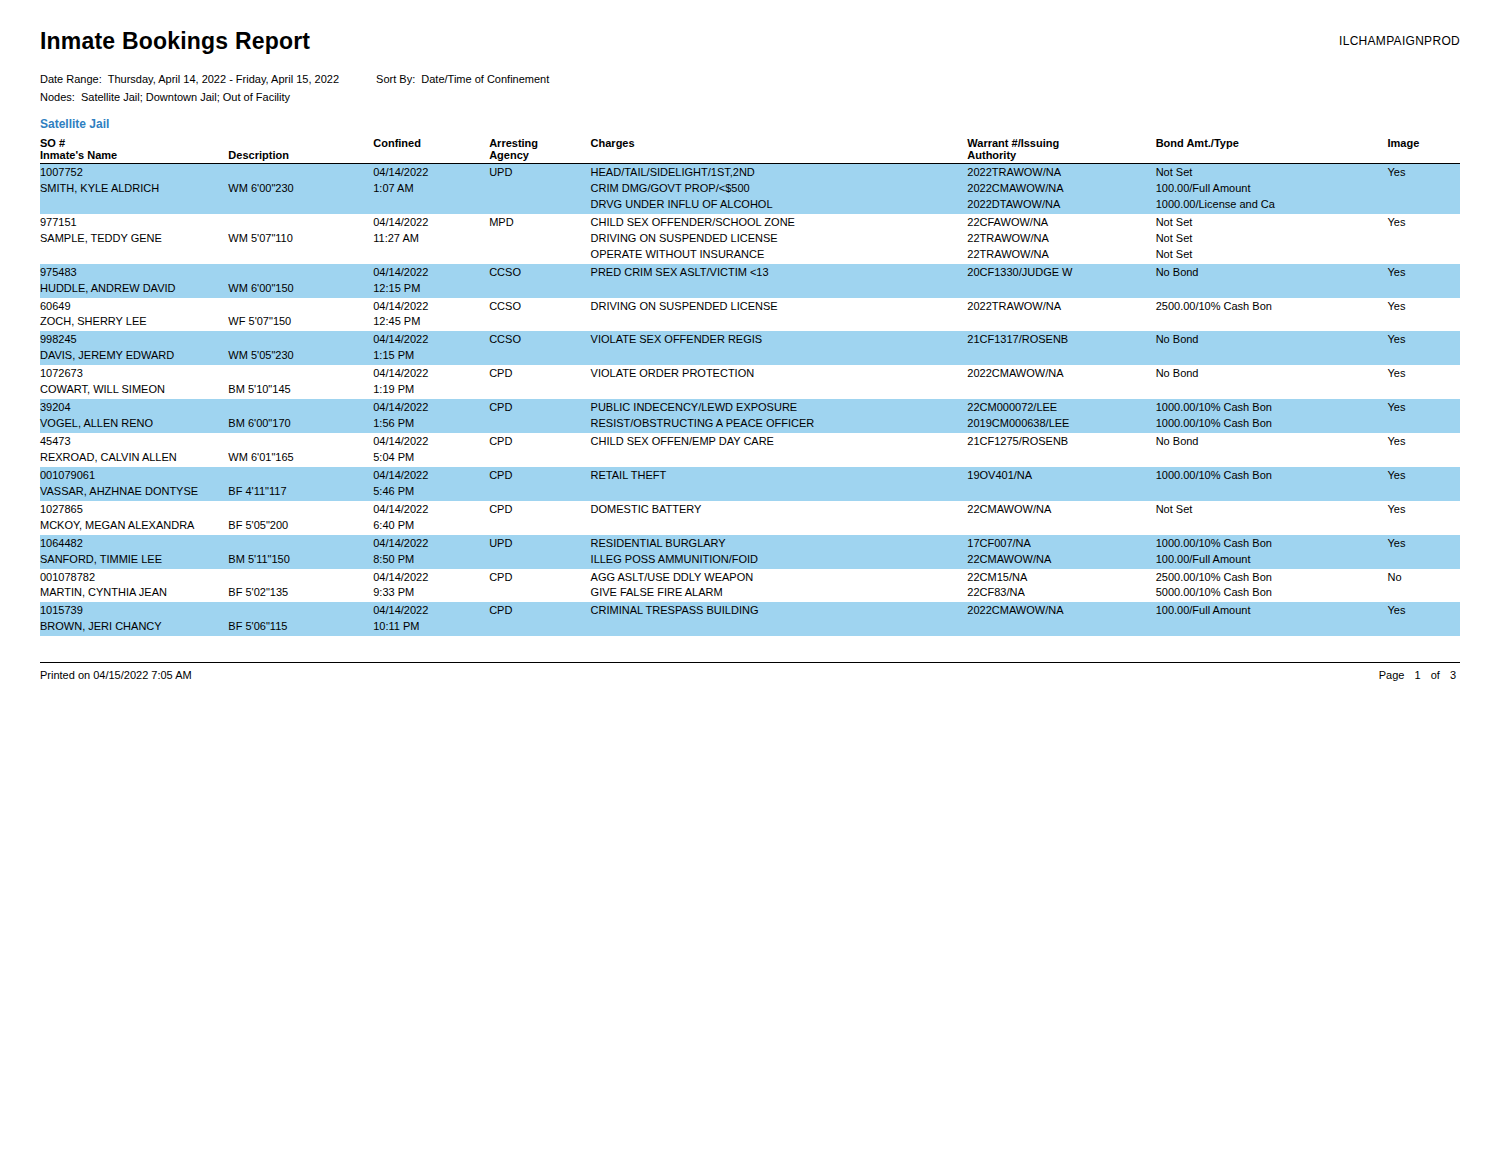ILCHAMPAIGNPROD
Inmate Bookings Report
Date Range: Thursday, April 14, 2022 - Friday, April 15, 2022 Sort By: Date/Time of Confinement
Nodes: Satellite Jail; Downtown Jail; Out of Facility
Satellite Jail
| SO # Inmate's Name | Description | Confined | Arresting Agency | Charges | Warrant #/Issuing Authority | Bond Amt./Type | Image |
| --- | --- | --- | --- | --- | --- | --- | --- |
| 1007752 SMITH, KYLE ALDRICH | WM 6'00"230 | 04/14/2022 1:07 AM | UPD | HEAD/TAIL/SIDELIGHT/1ST,2ND CRIM DMG/GOVT PROP/<$500 DRVG UNDER INFLU OF ALCOHOL | 2022TRAWOW/NA 2022CMAWOW/NA 2022DTAWOW/NA | Not Set 100.00/Full Amount 1000.00/License and Ca | Yes |
| 977151 SAMPLE, TEDDY GENE | WM 5'07"110 | 04/14/2022 11:27 AM | MPD | CHILD SEX OFFENDER/SCHOOL ZONE DRIVING ON SUSPENDED LICENSE OPERATE WITHOUT INSURANCE | 22CFAWOW/NA 22TRAWOW/NA 22TRAWOW/NA | Not Set Not Set Not Set | Yes |
| 975483 HUDDLE, ANDREW DAVID | WM 6'00"150 | 04/14/2022 12:15 PM | CCSO | PRED CRIM SEX ASLT/VICTIM <13 | 20CF1330/JUDGE W | No Bond | Yes |
| 60649 ZOCH, SHERRY LEE | WF 5'07"150 | 04/14/2022 12:45 PM | CCSO | DRIVING ON SUSPENDED LICENSE | 2022TRAWOW/NA | 2500.00/10% Cash Bon | Yes |
| 998245 DAVIS, JEREMY EDWARD | WM 5'05"230 | 04/14/2022 1:15 PM | CCSO | VIOLATE SEX OFFENDER REGIS | 21CF1317/ROSENB | No Bond | Yes |
| 1072673 COWART, WILL SIMEON | BM 5'10"145 | 04/14/2022 1:19 PM | CPD | VIOLATE ORDER PROTECTION | 2022CMAWOW/NA | No Bond | Yes |
| 39204 VOGEL, ALLEN RENO | BM 6'00"170 | 04/14/2022 1:56 PM | CPD | PUBLIC INDECENCY/LEWD EXPOSURE RESIST/OBSTRUCTING A PEACE OFFICER | 22CM000072/LEE 2019CM000638/LEE | 1000.00/10% Cash Bon 1000.00/10% Cash Bon | Yes |
| 45473 REXROAD, CALVIN ALLEN | WM 6'01"165 | 04/14/2022 5:04 PM | CPD | CHILD SEX OFFEN/EMP DAY CARE | 21CF1275/ROSENB | No Bond | Yes |
| 001079061 VASSAR, AHZHNAE DONTYSE | BF 4'11"117 | 04/14/2022 5:46 PM | CPD | RETAIL THEFT | 19OV401/NA | 1000.00/10% Cash Bon | Yes |
| 1027865 MCKOY, MEGAN ALEXANDRA | BF 5'05"200 | 04/14/2022 6:40 PM | CPD | DOMESTIC BATTERY | 22CMAWOW/NA | Not Set | Yes |
| 1064482 SANFORD, TIMMIE LEE | BM 5'11"150 | 04/14/2022 8:50 PM | UPD | RESIDENTIAL BURGLARY ILLEG POSS AMMUNITION/FOID | 17CF007/NA 22CMAWOW/NA | 1000.00/10% Cash Bon 100.00/Full Amount | Yes |
| 001078782 MARTIN, CYNTHIA JEAN | BF 5'02"135 | 04/14/2022 9:33 PM | CPD | AGG ASLT/USE DDLY WEAPON GIVE FALSE FIRE ALARM | 22CM15/NA 22CF83/NA | 2500.00/10% Cash Bon 5000.00/10% Cash Bon | No |
| 1015739 BROWN, JERI CHANCY | BF 5'06"115 | 04/14/2022 10:11 PM | CPD | CRIMINAL TRESPASS BUILDING | 2022CMAWOW/NA | 100.00/Full Amount | Yes |
Printed on 04/15/2022 7:05 AM
Page 1 of 3